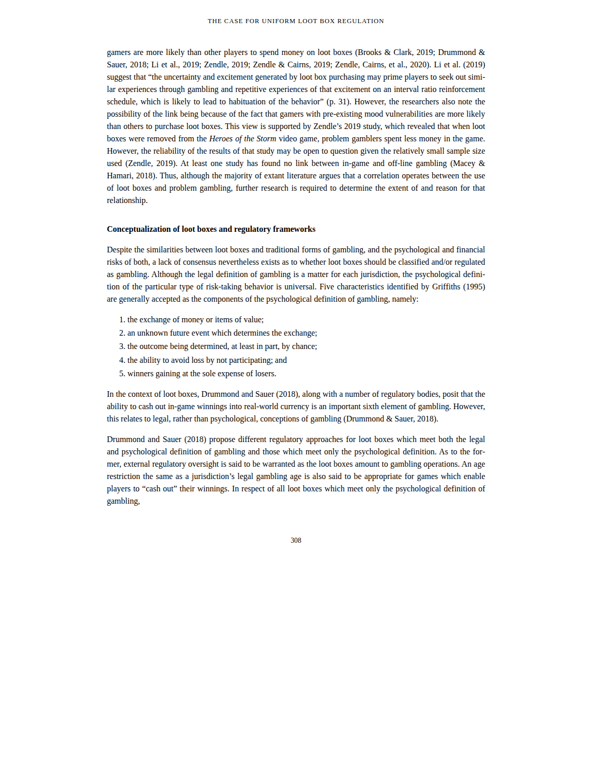The Case for Uniform Loot Box Regulation
gamers are more likely than other players to spend money on loot boxes (Brooks & Clark, 2019; Drummond & Sauer, 2018; Li et al., 2019; Zendle, 2019; Zendle & Cairns, 2019; Zendle, Cairns, et al., 2020). Li et al. (2019) suggest that “the uncertainty and excitement generated by loot box purchasing may prime players to seek out similar experiences through gambling and repetitive experiences of that excitement on an interval ratio reinforcement schedule, which is likely to lead to habituation of the behavior” (p. 31). However, the researchers also note the possibility of the link being because of the fact that gamers with pre-existing mood vulnerabilities are more likely than others to purchase loot boxes. This view is supported by Zendle’s 2019 study, which revealed that when loot boxes were removed from the Heroes of the Storm video game, problem gamblers spent less money in the game. However, the reliability of the results of that study may be open to question given the relatively small sample size used (Zendle, 2019). At least one study has found no link between in-game and off-line gambling (Macey & Hamari, 2018). Thus, although the majority of extant literature argues that a correlation operates between the use of loot boxes and problem gambling, further research is required to determine the extent of and reason for that relationship.
Conceptualization of loot boxes and regulatory frameworks
Despite the similarities between loot boxes and traditional forms of gambling, and the psychological and financial risks of both, a lack of consensus nevertheless exists as to whether loot boxes should be classified and/or regulated as gambling. Although the legal definition of gambling is a matter for each jurisdiction, the psychological definition of the particular type of risk-taking behavior is universal. Five characteristics identified by Griffiths (1995) are generally accepted as the components of the psychological definition of gambling, namely:
the exchange of money or items of value;
an unknown future event which determines the exchange;
the outcome being determined, at least in part, by chance;
the ability to avoid loss by not participating; and
winners gaining at the sole expense of losers.
In the context of loot boxes, Drummond and Sauer (2018), along with a number of regulatory bodies, posit that the ability to cash out in-game winnings into real-world currency is an important sixth element of gambling. However, this relates to legal, rather than psychological, conceptions of gambling (Drummond & Sauer, 2018).
Drummond and Sauer (2018) propose different regulatory approaches for loot boxes which meet both the legal and psychological definition of gambling and those which meet only the psychological definition. As to the former, external regulatory oversight is said to be warranted as the loot boxes amount to gambling operations. An age restriction the same as a jurisdiction’s legal gambling age is also said to be appropriate for games which enable players to “cash out” their winnings. In respect of all loot boxes which meet only the psychological definition of gambling,
308